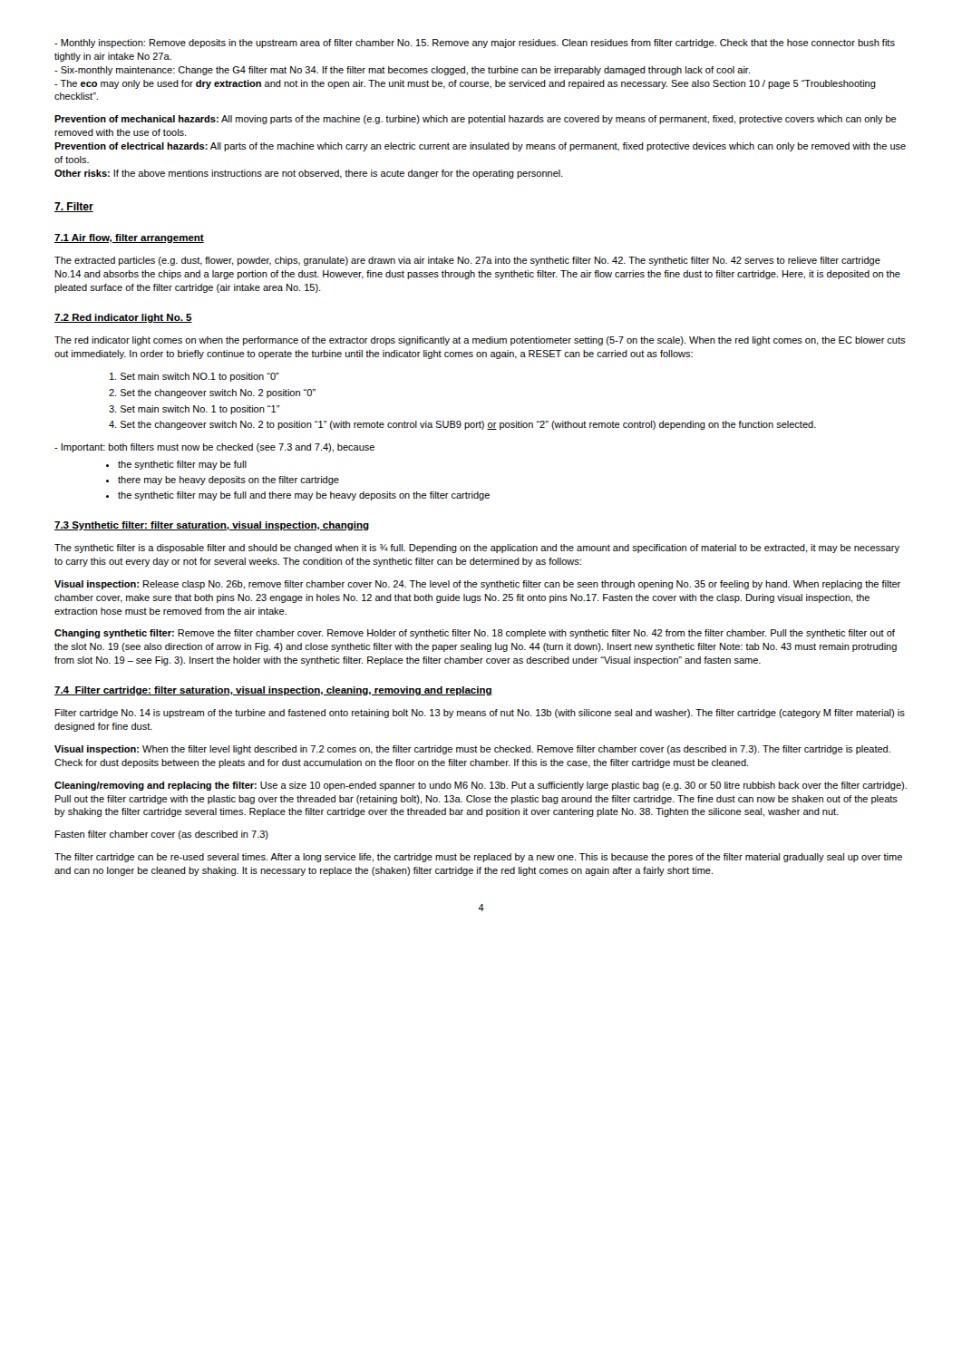- Monthly inspection: Remove deposits in the upstream area of filter chamber No. 15. Remove any major residues. Clean residues from filter cartridge. Check that the hose connector bush fits tightly in air intake No 27a.
- Six-monthly maintenance: Change the G4 filter mat No 34. If the filter mat becomes clogged, the turbine can be irreparably damaged through lack of cool air.
- The eco may only be used for dry extraction and not in the open air. The unit must be, of course, be serviced and repaired as necessary. See also Section 10 / page 5 “Troubleshooting checklist”.
Prevention of mechanical hazards: All moving parts of the machine (e.g. turbine) which are potential hazards are covered by means of permanent, fixed, protective covers which can only be removed with the use of tools.
Prevention of electrical hazards: All parts of the machine which carry an electric current are insulated by means of permanent, fixed protective devices which can only be removed with the use of tools.
Other risks: If the above mentions instructions are not observed, there is acute danger for the operating personnel.
7. Filter
7.1 Air flow, filter arrangement
The extracted particles (e.g. dust, flower, powder, chips, granulate) are drawn via air intake No. 27a into the synthetic filter No. 42. The synthetic filter No. 42 serves to relieve filter cartridge No.14 and absorbs the chips and a large portion of the dust. However, fine dust passes through the synthetic filter. The air flow carries the fine dust to filter cartridge. Here, it is deposited on the pleated surface of the filter cartridge (air intake area No. 15).
7.2 Red indicator light No. 5
The red indicator light comes on when the performance of the extractor drops significantly at a medium potentiometer setting (5-7 on the scale). When the red light comes on, the EC blower cuts out immediately. In order to briefly continue to operate the turbine until the indicator light comes on again, a RESET can be carried out as follows:
1. Set main switch NO.1 to position “0”
2. Set the changeover switch No. 2 position “0”
3. Set main switch No. 1 to position “1”
4. Set the changeover switch No. 2 to position “1” (with remote control via SUB9 port) or position “2” (without remote control) depending on the function selected.
- Important: both filters must now be checked (see 7.3 and 7.4), because
the synthetic filter may be full
there may be heavy deposits on the filter cartridge
the synthetic filter may be full and there may be heavy deposits on the filter cartridge
7.3 Synthetic filter: filter saturation, visual inspection, changing
The synthetic filter is a disposable filter and should be changed when it is ¾ full. Depending on the application and the amount and specification of material to be extracted, it may be necessary to carry this out every day or not for several weeks. The condition of the synthetic filter can be determined by as follows:
Visual inspection: Release clasp No. 26b, remove filter chamber cover No. 24. The level of the synthetic filter can be seen through opening No. 35 or feeling by hand. When replacing the filter chamber cover, make sure that both pins No. 23 engage in holes No. 12 and that both guide lugs No. 25 fit onto pins No.17. Fasten the cover with the clasp. During visual inspection, the extraction hose must be removed from the air intake.
Changing synthetic filter: Remove the filter chamber cover. Remove Holder of synthetic filter No. 18 complete with synthetic filter No. 42 from the filter chamber. Pull the synthetic filter out of the slot No. 19 (see also direction of arrow in Fig. 4) and close synthetic filter with the paper sealing lug No. 44 (turn it down). Insert new synthetic filter Note: tab No. 43 must remain protruding from slot No. 19 – see Fig. 3). Insert the holder with the synthetic filter. Replace the filter chamber cover as described under “Visual inspection” and fasten same.
7.4 Filter cartridge: filter saturation, visual inspection, cleaning, removing and replacing
Filter cartridge No. 14 is upstream of the turbine and fastened onto retaining bolt No. 13 by means of nut No. 13b (with silicone seal and washer). The filter cartridge (category M filter material) is designed for fine dust.
Visual inspection: When the filter level light described in 7.2 comes on, the filter cartridge must be checked. Remove filter chamber cover (as described in 7.3). The filter cartridge is pleated. Check for dust deposits between the pleats and for dust accumulation on the floor on the filter chamber. If this is the case, the filter cartridge must be cleaned.
Cleaning/removing and replacing the filter: Use a size 10 open-ended spanner to undo M6 No. 13b. Put a sufficiently large plastic bag (e.g. 30 or 50 litre rubbish back over the filter cartridge). Pull out the filter cartridge with the plastic bag over the threaded bar (retaining bolt), No. 13a. Close the plastic bag around the filter cartridge. The fine dust can now be shaken out of the pleats by shaking the filter cartridge several times. Replace the filter cartridge over the threaded bar and position it over cantering plate No. 38. Tighten the silicone seal, washer and nut.
Fasten filter chamber cover (as described in 7.3)
The filter cartridge can be re-used several times. After a long service life, the cartridge must be replaced by a new one. This is because the pores of the filter material gradually seal up over time and can no longer be cleaned by shaking. It is necessary to replace the (shaken) filter cartridge if the red light comes on again after a fairly short time.
4